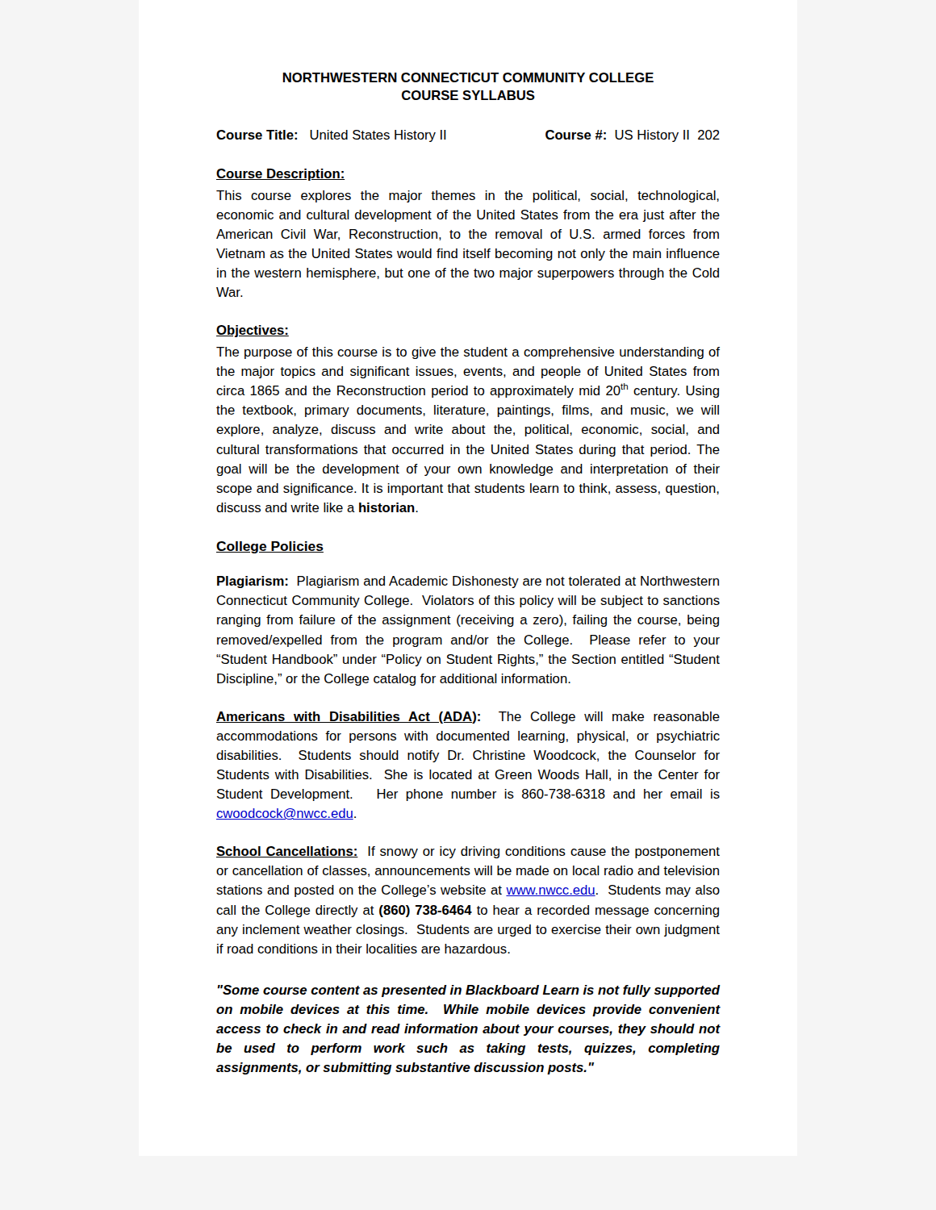NORTHWESTERN CONNECTICUT COMMUNITY COLLEGE
COURSE SYLLABUS
Course Title: United States History II
Course #: US History II 202
Course Description:
This course explores the major themes in the political, social, technological, economic and cultural development of the United States from the era just after the American Civil War, Reconstruction, to the removal of U.S. armed forces from Vietnam as the United States would find itself becoming not only the main influence in the western hemisphere, but one of the two major superpowers through the Cold War.
Objectives:
The purpose of this course is to give the student a comprehensive understanding of the major topics and significant issues, events, and people of United States from circa 1865 and the Reconstruction period to approximately mid 20th century. Using the textbook, primary documents, literature, paintings, films, and music, we will explore, analyze, discuss and write about the, political, economic, social, and cultural transformations that occurred in the United States during that period. The goal will be the development of your own knowledge and interpretation of their scope and significance. It is important that students learn to think, assess, question, discuss and write like a historian.
College Policies
Plagiarism: Plagiarism and Academic Dishonesty are not tolerated at Northwestern Connecticut Community College. Violators of this policy will be subject to sanctions ranging from failure of the assignment (receiving a zero), failing the course, being removed/expelled from the program and/or the College. Please refer to your “Student Handbook” under “Policy on Student Rights,” the Section entitled “Student Discipline,” or the College catalog for additional information.
Americans with Disabilities Act (ADA): The College will make reasonable accommodations for persons with documented learning, physical, or psychiatric disabilities. Students should notify Dr. Christine Woodcock, the Counselor for Students with Disabilities. She is located at Green Woods Hall, in the Center for Student Development. Her phone number is 860-738-6318 and her email is cwoodcock@nwcc.edu.
School Cancellations: If snowy or icy driving conditions cause the postponement or cancellation of classes, announcements will be made on local radio and television stations and posted on the College’s website at www.nwcc.edu. Students may also call the College directly at (860) 738-6464 to hear a recorded message concerning any inclement weather closings. Students are urged to exercise their own judgment if road conditions in their localities are hazardous.
"Some course content as presented in Blackboard Learn is not fully supported on mobile devices at this time. While mobile devices provide convenient access to check in and read information about your courses, they should not be used to perform work such as taking tests, quizzes, completing assignments, or submitting substantive discussion posts."